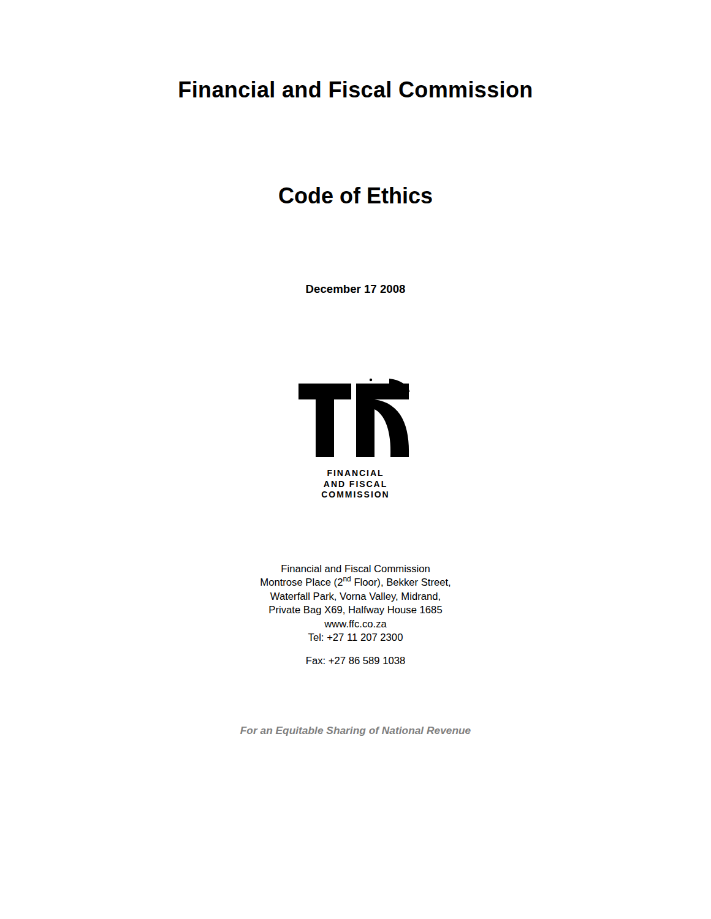Financial and Fiscal Commission
Code of Ethics
December 17 2008
FINANCIAL
AND FISCAL
COMMISSION
Financial and Fiscal Commission
Montrose Place (2nd Floor), Bekker Street,
Waterfall Park, Vorna Valley, Midrand,
Private Bag X69, Halfway House 1685
www.ffc.co.za
Tel: +27 11 207 2300 Fax: +27 86 589 1038
For an Equitable Sharing of National Revenue